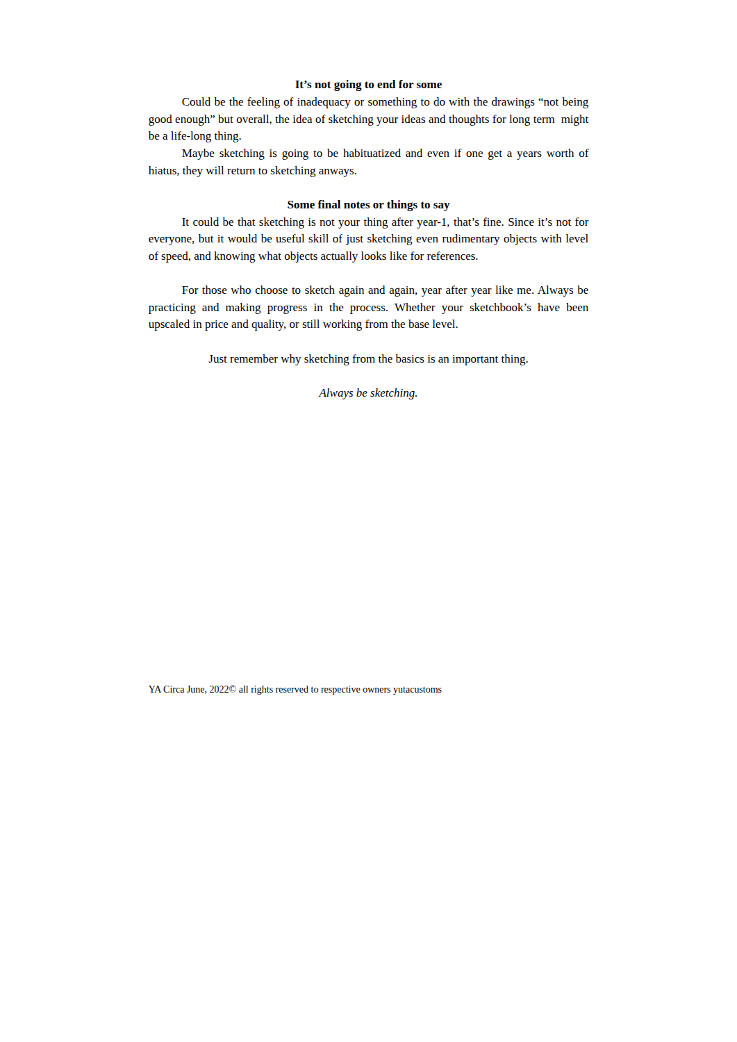It’s not going to end for some
Could be the feeling of inadequacy or something to do with the drawings “not being good enough” but overall, the idea of sketching your ideas and thoughts for long term might be a life-long thing.
Maybe sketching is going to be habituatized and even if one get a years worth of hiatus, they will return to sketching anways.
Some final notes or things to say
It could be that sketching is not your thing after year-1, that’s fine. Since it’s not for everyone, but it would be useful skill of just sketching even rudimentary objects with level of speed, and knowing what objects actually looks like for references.
For those who choose to sketch again and again, year after year like me. Always be practicing and making progress in the process. Whether your sketchbook’s have been upscaled in price and quality, or still working from the base level.
Just remember why sketching from the basics is an important thing.
Always be sketching.
YA Circa June, 2022© all rights reserved to respective owners yutacustoms